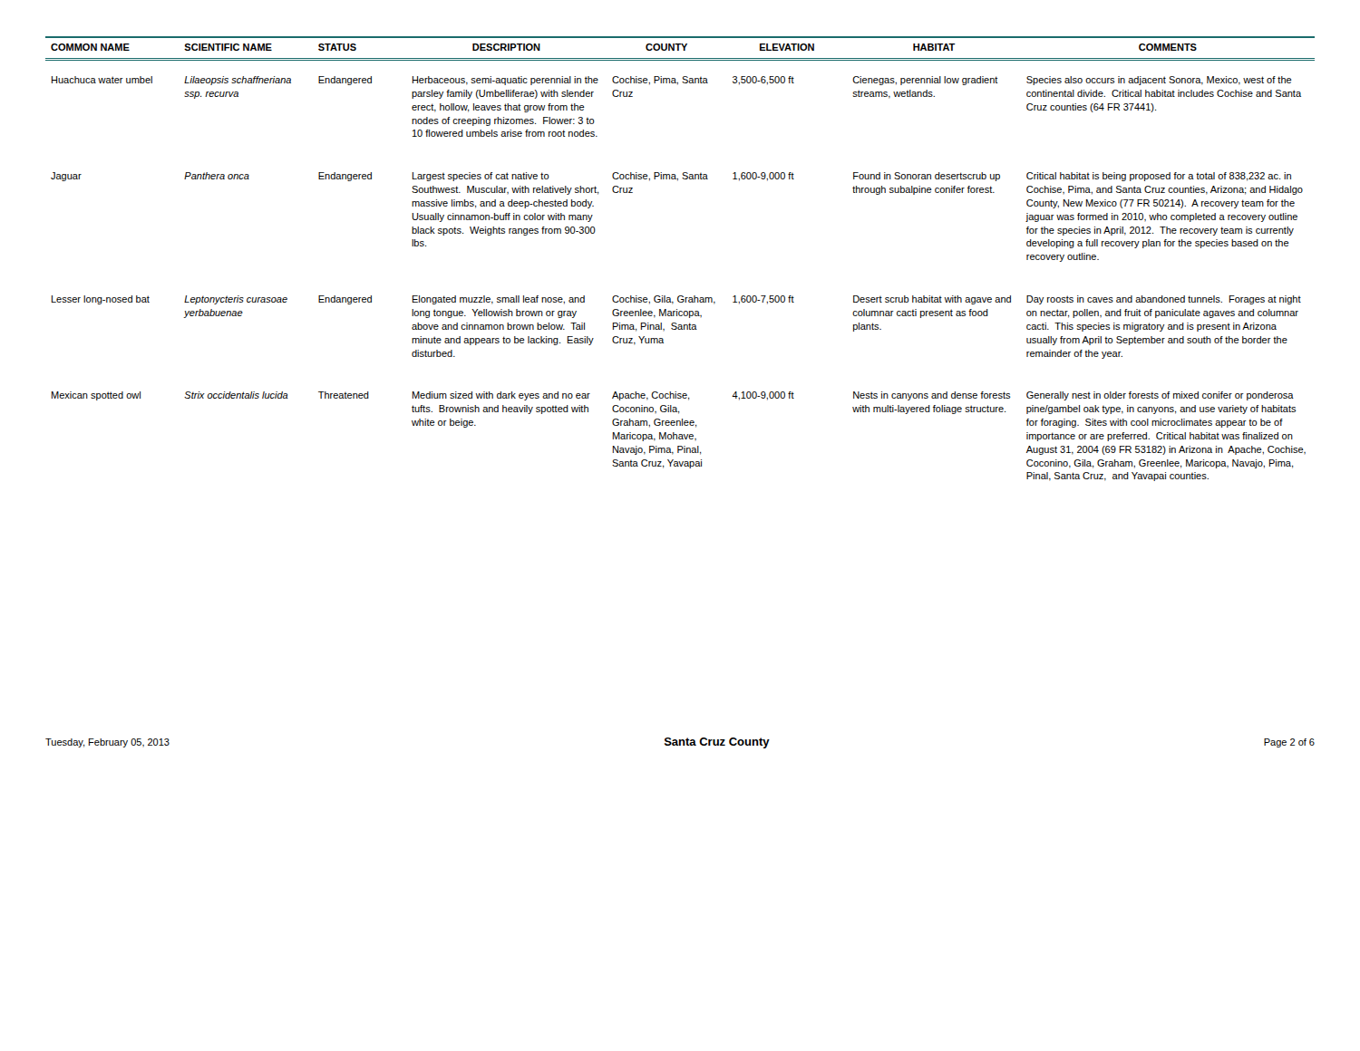| COMMON NAME | SCIENTIFIC NAME | STATUS | DESCRIPTION | COUNTY | ELEVATION | HABITAT | COMMENTS |
| --- | --- | --- | --- | --- | --- | --- | --- |
| Huachuca water umbel | Lilaeopsis schaffneriana ssp. recurva | Endangered | Herbaceous, semi-aquatic perennial in the parsley family (Umbelliferae) with slender erect, hollow, leaves that grow from the nodes of creeping rhizomes. Flower: 3 to 10 flowered umbels arise from root nodes. | Cochise, Pima, Santa Cruz | 3,500-6,500 ft | Cienegas, perennial low gradient streams, wetlands. | Species also occurs in adjacent Sonora, Mexico, west of the continental divide. Critical habitat includes Cochise and Santa Cruz counties (64 FR 37441). |
| Jaguar | Panthera onca | Endangered | Largest species of cat native to Southwest. Muscular, with relatively short, massive limbs, and a deep-chested body. Usually cinnamon-buff in color with many black spots. Weights ranges from 90-300 lbs. | Cochise, Pima, Santa Cruz | 1,600-9,000 ft | Found in Sonoran desertscrub up through subalpine conifer forest. | Critical habitat is being proposed for a total of 838,232 ac. in Cochise, Pima, and Santa Cruz counties, Arizona; and Hidalgo County, New Mexico (77 FR 50214). A recovery team for the jaguar was formed in 2010, who completed a recovery outline for the species in April, 2012. The recovery team is currently developing a full recovery plan for the species based on the recovery outline. |
| Lesser long-nosed bat | Leptonycteris curasoae yerbabuenae | Endangered | Elongated muzzle, small leaf nose, and long tongue. Yellowish brown or gray above and cinnamon brown below. Tail minute and appears to be lacking. Easily disturbed. | Cochise, Gila, Graham, Greenlee, Maricopa, Pima, Pinal, Santa Cruz, Yuma | 1,600-7,500 ft | Desert scrub habitat with agave and columnar cacti present as food plants. | Day roosts in caves and abandoned tunnels. Forages at night on nectar, pollen, and fruit of paniculate agaves and columnar cacti. This species is migratory and is present in Arizona usually from April to September and south of the border the remainder of the year. |
| Mexican spotted owl | Strix occidentalis lucida | Threatened | Medium sized with dark eyes and no ear tufts. Brownish and heavily spotted with white or beige. | Apache, Cochise, Coconino, Gila, Graham, Greenlee, Maricopa, Mohave, Navajo, Pima, Pinal, Santa Cruz, Yavapai | 4,100-9,000 ft | Nests in canyons and dense forests with multi-layered foliage structure. | Generally nest in older forests of mixed conifer or ponderosa pine/gambel oak type, in canyons, and use variety of habitats for foraging. Sites with cool microclimates appear to be of importance or are preferred. Critical habitat was finalized on August 31, 2004 (69 FR 53182) in Arizona in Apache, Cochise, Coconino, Gila, Graham, Greenlee, Maricopa, Navajo, Pima, Pinal, Santa Cruz, and Yavapai counties. |
Tuesday, February 05, 2013
Santa Cruz County
Page 2 of 6